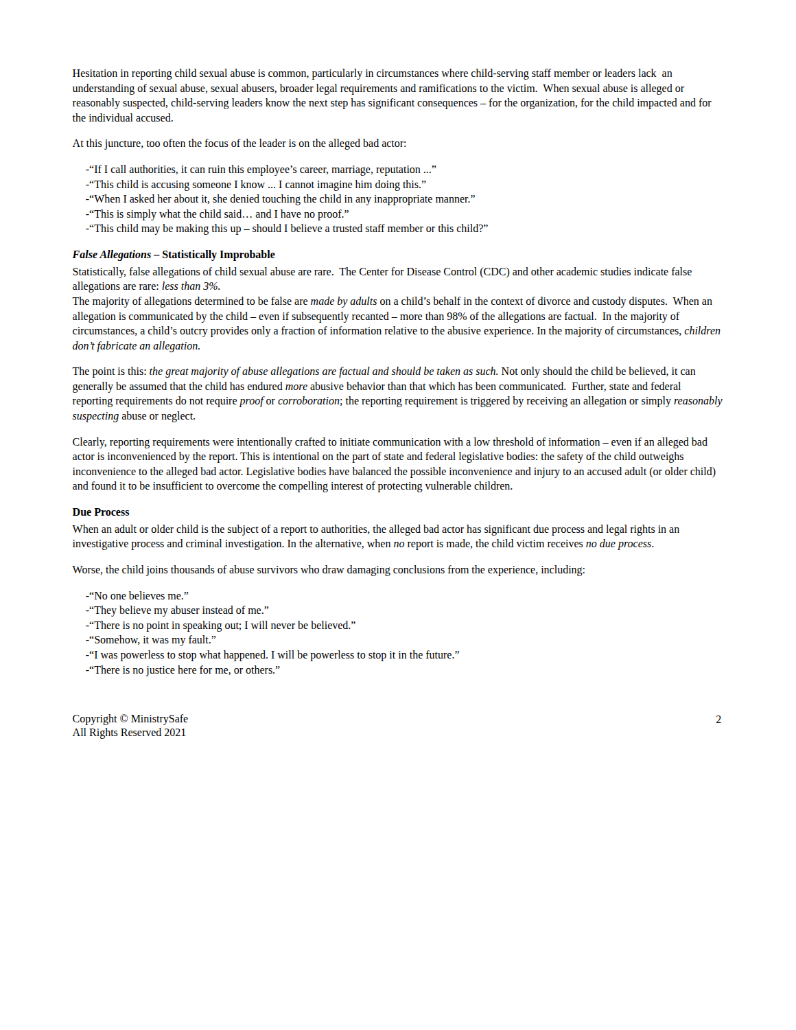Hesitation in reporting child sexual abuse is common, particularly in circumstances where child-serving staff member or leaders lack an understanding of sexual abuse, sexual abusers, broader legal requirements and ramifications to the victim. When sexual abuse is alleged or reasonably suspected, child-serving leaders know the next step has significant consequences – for the organization, for the child impacted and for the individual accused.
At this juncture, too often the focus of the leader is on the alleged bad actor:
-“If I call authorities, it can ruin this employee’s career, marriage, reputation ...”
-“This child is accusing someone I know ... I cannot imagine him doing this.”
-“When I asked her about it, she denied touching the child in any inappropriate manner.”
-“This is simply what the child said… and I have no proof.”
-“This child may be making this up – should I believe a trusted staff member or this child?”
False Allegations – Statistically Improbable
Statistically, false allegations of child sexual abuse are rare. The Center for Disease Control (CDC) and other academic studies indicate false allegations are rare: less than 3%.
The majority of allegations determined to be false are made by adults on a child’s behalf in the context of divorce and custody disputes. When an allegation is communicated by the child – even if subsequently recanted – more than 98% of the allegations are factual. In the majority of circumstances, a child’s outcry provides only a fraction of information relative to the abusive experience. In the majority of circumstances, children don’t fabricate an allegation.
The point is this: the great majority of abuse allegations are factual and should be taken as such. Not only should the child be believed, it can generally be assumed that the child has endured more abusive behavior than that which has been communicated. Further, state and federal reporting requirements do not require proof or corroboration; the reporting requirement is triggered by receiving an allegation or simply reasonably suspecting abuse or neglect.
Clearly, reporting requirements were intentionally crafted to initiate communication with a low threshold of information – even if an alleged bad actor is inconvenienced by the report. This is intentional on the part of state and federal legislative bodies: the safety of the child outweighs inconvenience to the alleged bad actor. Legislative bodies have balanced the possible inconvenience and injury to an accused adult (or older child) and found it to be insufficient to overcome the compelling interest of protecting vulnerable children.
Due Process
When an adult or older child is the subject of a report to authorities, the alleged bad actor has significant due process and legal rights in an investigative process and criminal investigation. In the alternative, when no report is made, the child victim receives no due process.
Worse, the child joins thousands of abuse survivors who draw damaging conclusions from the experience, including:
-“No one believes me.”
-“They believe my abuser instead of me.”
-“There is no point in speaking out; I will never be believed.”
-“Somehow, it was my fault.”
-“I was powerless to stop what happened. I will be powerless to stop it in the future.”
-“There is no justice here for me, or others.”
Copyright © MinistrySafe
All Rights Reserved 2021
2